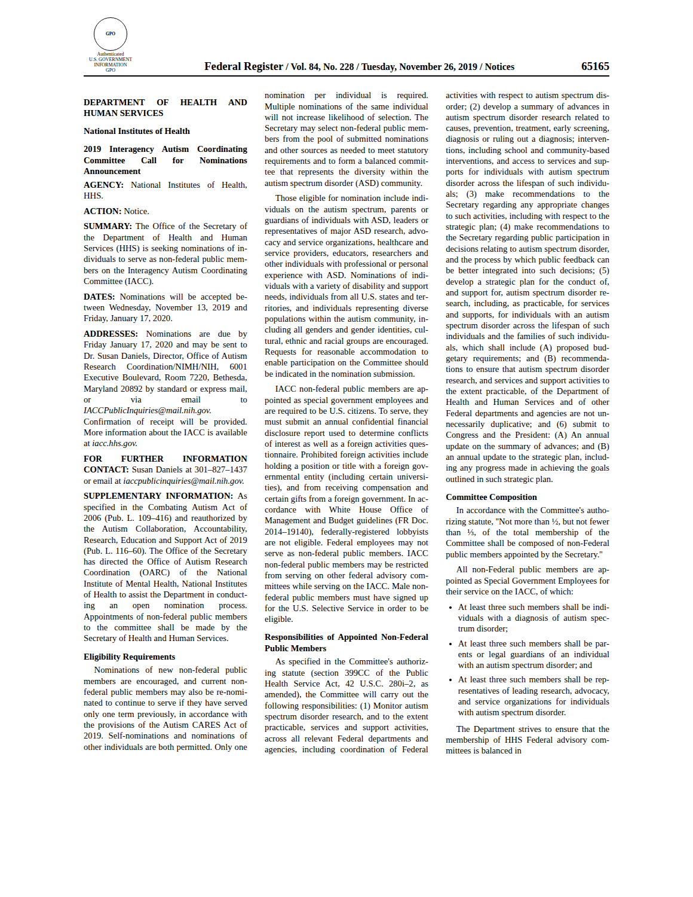GPO
Authenticated
U.S. GOVERNMENT
INFORMATION
GPO
Federal Register / Vol. 84, No. 228 / Tuesday, November 26, 2019 / Notices
65165
DEPARTMENT OF HEALTH AND HUMAN SERVICES
National Institutes of Health
2019 Interagency Autism Coordinating Committee Call for Nominations Announcement
Agency: National Institutes of Health, HHS.
Action: Notice.
Summary: The Office of the Secretary of the Department of Health and Human Services (HHS) is seeking nominations of individuals to serve as non-federal public members on the Interagency Autism Coordinating Committee (IACC).
Dates: Nominations will be accepted between Wednesday, November 13, 2019 and Friday, January 17, 2020.
Addresses: Nominations are due by Friday January 17, 2020 and may be sent to Dr. Susan Daniels, Director, Office of Autism Research Coordination/NIMH/NIH, 6001 Executive Boulevard, Room 7220, Bethesda, Maryland 20892 by standard or express mail, or via email to IACCPublicInquiries@mail.nih.gov. Confirmation of receipt will be provided. More information about the IACC is available at iacc.hhs.gov.
For Further Information Contact: Susan Daniels at 301–827–1437 or email at iaccpublicinquiries@mail.nih.gov.
Supplementary Information: As specified in the Combating Autism Act of 2006 (Pub. L. 109–416) and reauthorized by the Autism Collaboration, Accountability, Research, Education and Support Act of 2019 (Pub. L. 116–60). The Office of the Secretary has directed the Office of Autism Research Coordination (OARC) of the National Institute of Mental Health, National Institutes of Health to assist the Department in conducting an open nomination process. Appointments of non-federal public members to the committee shall be made by the Secretary of Health and Human Services.
Eligibility Requirements
Nominations of new non-federal public members are encouraged, and current non-federal public members may also be re-nominated to continue to serve if they have served only one term previously, in accordance with the provisions of the Autism CARES Act of 2019. Self-nominations and nominations of other individuals are both permitted. Only one nomination per individual is required. Multiple nominations of the same individual will not increase likelihood of selection. The Secretary may select non-federal public members from the pool of submitted nominations and other sources as needed to meet statutory requirements and to form a balanced committee that represents the diversity within the autism spectrum disorder (ASD) community.
Those eligible for nomination include individuals on the autism spectrum, parents or guardians of individuals with ASD, leaders or representatives of major ASD research, advocacy and service organizations, healthcare and service providers, educators, researchers and other individuals with professional or personal experience with ASD. Nominations of individuals with a variety of disability and support needs, individuals from all U.S. states and territories, and individuals representing diverse populations within the autism community, including all genders and gender identities, cultural, ethnic and racial groups are encouraged. Requests for reasonable accommodation to enable participation on the Committee should be indicated in the nomination submission.
IACC non-federal public members are appointed as special government employees and are required to be U.S. citizens. To serve, they must submit an annual confidential financial disclosure report used to determine conflicts of interest as well as a foreign activities questionnaire. Prohibited foreign activities include holding a position or title with a foreign governmental entity (including certain universities), and from receiving compensation and certain gifts from a foreign government. In accordance with White House Office of Management and Budget guidelines (FR Doc. 2014–19140), federally-registered lobbyists are not eligible. Federal employees may not serve as non-federal public members. IACC non-federal public members may be restricted from serving on other federal advisory committees while serving on the IACC. Male non-federal public members must have signed up for the U.S. Selective Service in order to be eligible.
Responsibilities of Appointed Non-Federal Public Members
As specified in the Committee's authorizing statute (section 399CC of the Public Health Service Act, 42 U.S.C. 280i–2, as amended), the Committee will carry out the following responsibilities: (1) Monitor autism spectrum disorder research, and to the extent practicable, services and support activities, across all relevant Federal departments and agencies, including coordination of Federal activities with respect to autism spectrum disorder; (2) develop a summary of advances in autism spectrum disorder research related to causes, prevention, treatment, early screening, diagnosis or ruling out a diagnosis; interventions, including school and community-based interventions, and access to services and supports for individuals with autism spectrum disorder across the lifespan of such individuals; (3) make recommendations to the Secretary regarding any appropriate changes to such activities, including with respect to the strategic plan; (4) make recommendations to the Secretary regarding public participation in decisions relating to autism spectrum disorder, and the process by which public feedback can be better integrated into such decisions; (5) develop a strategic plan for the conduct of, and support for, autism spectrum disorder research, including, as practicable, for services and supports, for individuals with an autism spectrum disorder across the lifespan of such individuals and the families of such individuals, which shall include (A) proposed budgetary requirements; and (B) recommendations to ensure that autism spectrum disorder research, and services and support activities to the extent practicable, of the Department of Health and Human Services and of other Federal departments and agencies are not unnecessarily duplicative; and (6) submit to Congress and the President: (A) An annual update on the summary of advances; and (B) an annual update to the strategic plan, including any progress made in achieving the goals outlined in such strategic plan.
Committee Composition
In accordance with the Committee's authorizing statute, ''Not more than ½, but not fewer than ⅓, of the total membership of the Committee shall be composed of non-Federal public members appointed by the Secretary.''
All non-Federal public members are appointed as Special Government Employees for their service on the IACC, of which:
At least three such members shall be individuals with a diagnosis of autism spectrum disorder;
At least three such members shall be parents or legal guardians of an individual with an autism spectrum disorder; and
At least three such members shall be representatives of leading research, advocacy, and service organizations for individuals with autism spectrum disorder.
The Department strives to ensure that the membership of HHS Federal advisory committees is balanced in